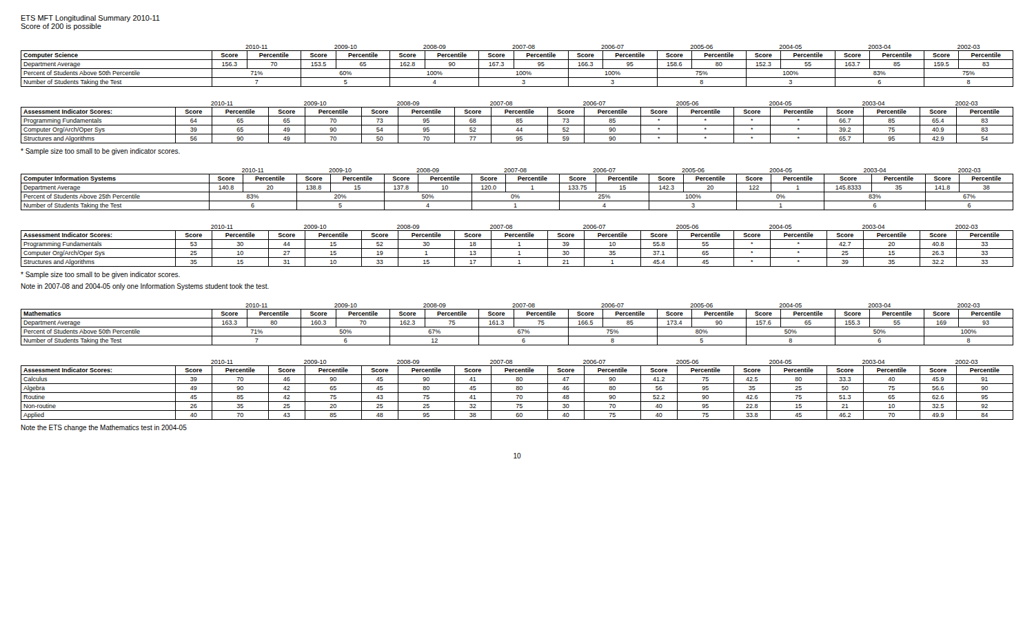ETS MFT Longitudinal Summary 2010-11
Score of 200 is possible
| | 2010-11 | 2009-10 | 2008-09 | 2007-08 | 2006-07 | 2005-06 | 2004-05 | 2003-04 | 2002-03 |
| Computer Science | Score | Percentile | Score | Percentile | Score | Percentile | Score | Percentile | Score | Percentile | Score | Percentile | Score | Percentile | Score | Percentile | Score | Percentile |
| Department Average | 156.3 | 70 | 153.5 | 65 | 162.8 | 90 | 167.3 | 95 | 166.3 | 95 | 158.6 | 80 | 152.3 | 55 | 163.7 | 85 | 159.5 | 83 |
| Percent of Students Above 50th Percentile | 71% | 60% | 100% | 100% | 100% | 75% | 100% | 83% | 75% |
| Number of Students Taking the Test | 7 | 5 | 4 | 3 | 3 | 8 | 3 | 6 | 8 |
| | 2010-11 | 2009-10 | 2008-09 | 2007-08 | 2006-07 | 2005-06 | 2004-05 | 2003-04 | 2002-03 |
| Assessment Indicator Scores: | Score | Percentile | Score | Percentile | Score | Percentile | Score | Percentile | Score | Percentile | Score | Percentile | Score | Percentile | Score | Percentile | Score | Percentile |
| Programming Fundamentals | 64 | 65 | 65 | 70 | 73 | 95 | 68 | 85 | 73 | 85 | * | * | * | * | 66.7 | 85 | 65.4 | 83 |
| Computer Org/Arch/Oper Sys | 39 | 65 | 49 | 90 | 54 | 95 | 52 | 44 | 52 | 90 | * | * | * | * | 39.2 | 75 | 40.9 | 83 |
| Structures and Algorithms | 56 | 90 | 49 | 70 | 50 | 70 | 77 | 95 | 59 | 90 | * | * | * | * | 65.7 | 95 | 42.9 | 54 |
* Sample size too small to be given indicator scores.
| | 2010-11 | 2009-10 | 2008-09 | 2007-08 | 2006-07 | 2005-06 | 2004-05 | 2003-04 | 2002-03 |
| Computer Information Systems | Score | Percentile | Score | Percentile | Score | Percentile | Score | Percentile | Score | Percentile | Score | Percentile | Score | Percentile | Score | Percentile | Score | Percentile |
| Department Average | 140.8 | 20 | 138.8 | 15 | 137.8 | 10 | 120.0 | 1 | 133.75 | 15 | 142.3 | 20 | 122 | 1 | 145.8333 | 35 | 141.8 | 38 |
| Percent of Students Above 25th Percentile | 83% | 20% | 50% | 0% | 25% | 100% | 0% | 83% | 67% |
| Number of Students Taking the Test | 6 | 5 | 4 | 1 | 4 | 3 | 1 | 6 | 6 |
| | 2010-11 | 2009-10 | 2008-09 | 2007-08 | 2006-07 | 2005-06 | 2004-05 | 2003-04 | 2002-03 |
| Assessment Indicator Scores: | Score | Percentile | Score | Percentile | Score | Percentile | Score | Percentile | Score | Percentile | Score | Percentile | Score | Percentile | Score | Percentile | Score | Percentile |
| Programming Fundamentals | 53 | 30 | 44 | 15 | 52 | 30 | 18 | 1 | 39 | 10 | 55.8 | 55 | * | * | 42.7 | 20 | 40.8 | 33 |
| Computer Org/Arch/Oper Sys | 25 | 10 | 27 | 15 | 19 | 1 | 13 | 1 | 30 | 35 | 37.1 | 65 | * | * | 25 | 15 | 26.3 | 33 |
| Structures and Algorithms | 35 | 15 | 31 | 10 | 33 | 15 | 17 | 1 | 21 | 1 | 45.4 | 45 | * | * | 39 | 35 | 32.2 | 33 |
* Sample size too small to be given indicator scores.
Note in 2007-08 and 2004-05 only one Information Systems student took the test.
| | 2010-11 | 2009-10 | 2008-09 | 2007-08 | 2006-07 | 2005-06 | 2004-05 | 2003-04 | 2002-03 |
| Mathematics | Score | Percentile | Score | Percentile | Score | Percentile | Score | Percentile | Score | Percentile | Score | Percentile | Score | Percentile | Score | Percentile | Score | Percentile |
| Department Average | 163.3 | 80 | 160.3 | 70 | 162.3 | 75 | 161.3 | 75 | 166.5 | 85 | 173.4 | 90 | 157.6 | 65 | 155.3 | 55 | 169 | 93 |
| Percent of Students Above 50th Percentile | 71% | 50% | 67% | 67% | 75% | 80% | 50% | 50% | 100% |
| Number of Students Taking the Test | 7 | 6 | 12 | 6 | 8 | 5 | 8 | 6 | 8 |
| | 2010-11 | 2009-10 | 2008-09 | 2007-08 | 2006-07 | 2005-06 | 2004-05 | 2003-04 | 2002-03 |
| Assessment Indicator Scores: | Score | Percentile | Score | Percentile | Score | Percentile | Score | Percentile | Score | Percentile | Score | Percentile | Score | Percentile | Score | Percentile | Score | Percentile |
| Calculus | 39 | 70 | 46 | 90 | 45 | 90 | 41 | 80 | 47 | 90 | 41.2 | 75 | 42.5 | 80 | 33.3 | 40 | 45.9 | 91 |
| Algebra | 49 | 90 | 42 | 65 | 45 | 80 | 45 | 80 | 46 | 80 | 56 | 95 | 35 | 25 | 50 | 75 | 56.6 | 90 |
| Routine | 45 | 85 | 42 | 75 | 43 | 75 | 41 | 70 | 48 | 90 | 52.2 | 90 | 42.6 | 75 | 51.3 | 65 | 62.6 | 95 |
| Non-routine | 26 | 35 | 25 | 20 | 25 | 25 | 32 | 75 | 30 | 70 | 40 | 95 | 22.8 | 15 | 21 | 10 | 32.5 | 92 |
| Applied | 40 | 70 | 43 | 85 | 48 | 95 | 38 | 60 | 40 | 75 | 40 | 75 | 33.8 | 45 | 46.2 | 70 | 49.9 | 84 |
Note the ETS change the Mathematics test in 2004-05
10